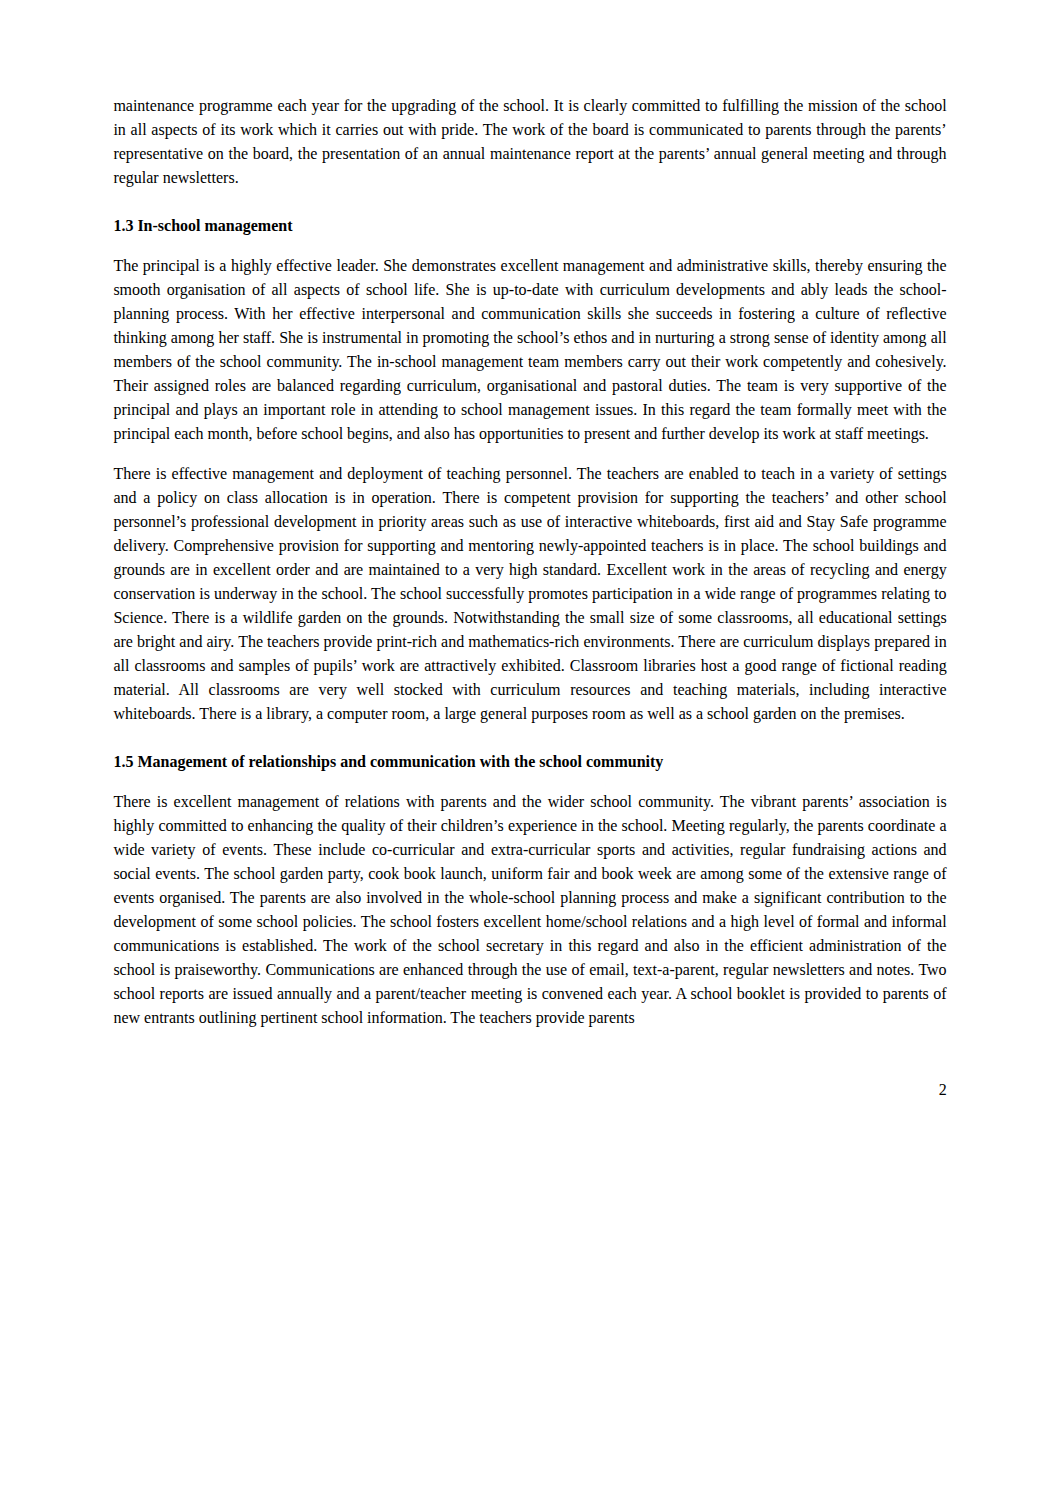maintenance programme each year for the upgrading of the school. It is clearly committed to fulfilling the mission of the school in all aspects of its work which it carries out with pride. The work of the board is communicated to parents through the parents’ representative on the board, the presentation of an annual maintenance report at the parents’ annual general meeting and through regular newsletters.
1.3 In-school management
The principal is a highly effective leader. She demonstrates excellent management and administrative skills, thereby ensuring the smooth organisation of all aspects of school life. She is up-to-date with curriculum developments and ably leads the school-planning process. With her effective interpersonal and communication skills she succeeds in fostering a culture of reflective thinking among her staff. She is instrumental in promoting the school’s ethos and in nurturing a strong sense of identity among all members of the school community. The in-school management team members carry out their work competently and cohesively. Their assigned roles are balanced regarding curriculum, organisational and pastoral duties. The team is very supportive of the principal and plays an important role in attending to school management issues. In this regard the team formally meet with the principal each month, before school begins, and also has opportunities to present and further develop its work at staff meetings.
There is effective management and deployment of teaching personnel. The teachers are enabled to teach in a variety of settings and a policy on class allocation is in operation. There is competent provision for supporting the teachers’ and other school personnel’s professional development in priority areas such as use of interactive whiteboards, first aid and Stay Safe programme delivery. Comprehensive provision for supporting and mentoring newly-appointed teachers is in place. The school buildings and grounds are in excellent order and are maintained to a very high standard. Excellent work in the areas of recycling and energy conservation is underway in the school. The school successfully promotes participation in a wide range of programmes relating to Science. There is a wildlife garden on the grounds. Notwithstanding the small size of some classrooms, all educational settings are bright and airy. The teachers provide print-rich and mathematics-rich environments. There are curriculum displays prepared in all classrooms and samples of pupils’ work are attractively exhibited. Classroom libraries host a good range of fictional reading material. All classrooms are very well stocked with curriculum resources and teaching materials, including interactive whiteboards. There is a library, a computer room, a large general purposes room as well as a school garden on the premises.
1.5 Management of relationships and communication with the school community
There is excellent management of relations with parents and the wider school community. The vibrant parents’ association is highly committed to enhancing the quality of their children’s experience in the school. Meeting regularly, the parents coordinate a wide variety of events. These include co-curricular and extra-curricular sports and activities, regular fundraising actions and social events. The school garden party, cook book launch, uniform fair and book week are among some of the extensive range of events organised. The parents are also involved in the whole-school planning process and make a significant contribution to the development of some school policies. The school fosters excellent home/school relations and a high level of formal and informal communications is established. The work of the school secretary in this regard and also in the efficient administration of the school is praiseworthy. Communications are enhanced through the use of email, text-a-parent, regular newsletters and notes. Two school reports are issued annually and a parent/teacher meeting is convened each year. A school booklet is provided to parents of new entrants outlining pertinent school information. The teachers provide parents
2